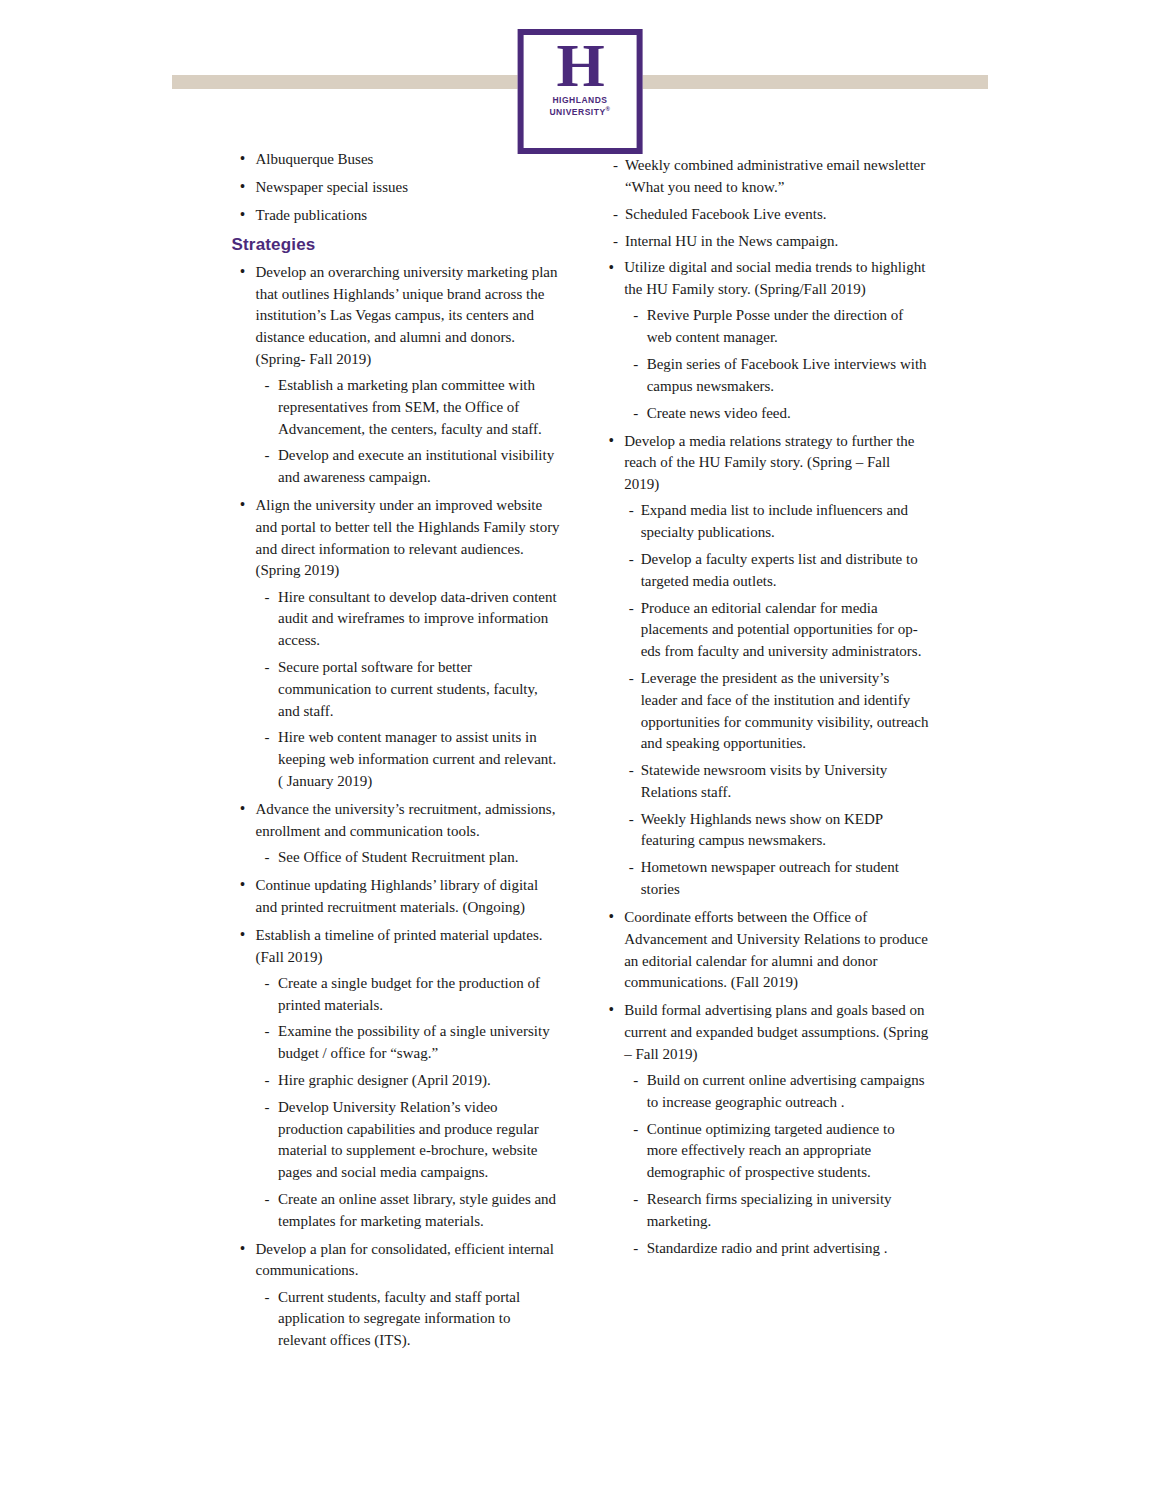H
HIGHLANDS
UNIVERSITY®
Albuquerque Buses
Newspaper special issues
Trade publications
Strategies
Develop an overarching university marketing plan that outlines Highlands’ unique brand across the institution’s Las Vegas campus, its centers and distance education, and alumni and donors. (Spring- Fall 2019)
Establish a marketing plan committee with representatives from SEM, the Office of Advancement, the centers, faculty and staff.
Develop and execute an institutional visibility and awareness campaign.
Align the university under an improved website and portal to better tell the Highlands Family story and direct information to relevant audiences. (Spring 2019)
Hire consultant to develop data-driven content audit and wireframes to improve information access.
Secure portal software for better communication to current students, faculty, and staff.
Hire web content manager to assist units in keeping web information current and relevant. ( January 2019)
Advance the university’s recruitment, admissions, enrollment and communication tools.
See Office of Student Recruitment plan.
Continue updating Highlands’ library of digital and printed recruitment materials. (Ongoing)
Establish a timeline of printed material updates. (Fall 2019)
Create a single budget for the production of printed materials.
Examine the possibility of a single university budget / office for “swag.”
Hire graphic designer (April 2019).
Develop University Relation’s video production capabilities and produce regular material to supplement e-brochure, website pages and social media campaigns.
Create an online asset library, style guides and templates for marketing materials.
Develop a plan for consolidated, efficient internal communications.
Current students, faculty and staff portal application to segregate information to relevant offices (ITS).
Weekly combined administrative email newsletter “What you need to know.”
Scheduled Facebook Live events.
Internal HU in the News campaign.
Utilize digital and social media trends to highlight the HU Family story. (Spring/Fall 2019)
Revive Purple Posse under the direction of web content manager.
Begin series of Facebook Live interviews with campus newsmakers.
Create news video feed.
Develop a media relations strategy to further the reach of the HU Family story. (Spring – Fall 2019)
Expand media list to include influencers and specialty publications.
Develop a faculty experts list and distribute to targeted media outlets.
Produce an editorial calendar for media placements and potential opportunities for op-eds from faculty and university administrators.
Leverage the president as the university’s leader and face of the institution and identify opportunities for community visibility, outreach and speaking opportunities.
Statewide newsroom visits by University Relations staff.
Weekly Highlands news show on KEDP featuring campus newsmakers.
Hometown newspaper outreach for student stories
Coordinate efforts between the Office of Advancement and University Relations to produce an editorial calendar for alumni and donor communications. (Fall 2019)
Build formal advertising plans and goals based on current and expanded budget assumptions. (Spring – Fall 2019)
Build on current online advertising campaigns to increase geographic outreach .
Continue optimizing targeted audience to more effectively reach an appropriate demographic of prospective students.
Research firms specializing in university marketing.
Standardize radio and print advertising .